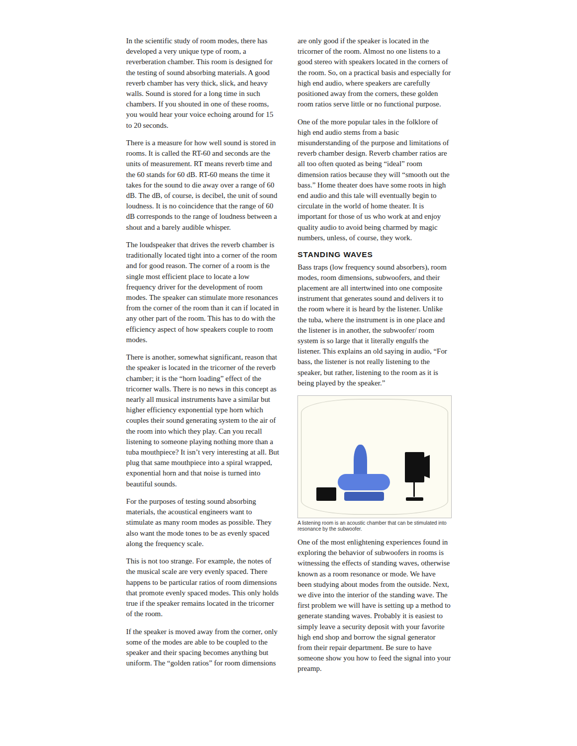In the scientific study of room modes, there has developed a very unique type of room, a reverberation chamber. This room is designed for the testing of sound absorbing materials. A good reverb chamber has very thick, slick, and heavy walls. Sound is stored for a long time in such chambers. If you shouted in one of these rooms, you would hear your voice echoing around for 15 to 20 seconds.
There is a measure for how well sound is stored in rooms. It is called the RT-60 and seconds are the units of measurement. RT means reverb time and the 60 stands for 60 dB. RT-60 means the time it takes for the sound to die away over a range of 60 dB. The dB, of course, is decibel, the unit of sound loudness. It is no coincidence that the range of 60 dB corresponds to the range of loudness between a shout and a barely audible whisper.
The loudspeaker that drives the reverb chamber is traditionally located tight into a corner of the room and for good reason. The corner of a room is the single most efficient place to locate a low frequency driver for the development of room modes. The speaker can stimulate more resonances from the corner of the room than it can if located in any other part of the room. This has to do with the efficiency aspect of how speakers couple to room modes.
There is another, somewhat significant, reason that the speaker is located in the tricorner of the reverb chamber; it is the “horn loading” effect of the tricorner walls. There is no news in this concept as nearly all musical instruments have a similar but higher efficiency exponential type horn which couples their sound generating system to the air of the room into which they play. Can you recall listening to someone playing nothing more than a tuba mouthpiece? It isn’t very interesting at all. But plug that same mouthpiece into a spiral wrapped, exponential horn and that noise is turned into beautiful sounds.
For the purposes of testing sound absorbing materials, the acoustical engineers want to stimulate as many room modes as possible. They also want the mode tones to be as evenly spaced along the frequency scale.
This is not too strange. For example, the notes of the musical scale are very evenly spaced. There happens to be particular ratios of room dimensions that promote evenly spaced modes. This only holds true if the speaker remains located in the tricorner of the room.
If the speaker is moved away from the corner, only some of the modes are able to be coupled to the speaker and their spacing becomes anything but uniform. The “golden ratios” for room dimensions are only good if the speaker is located in the tricorner of the room. Almost no one listens to a good stereo with speakers located in the corners of the room. So, on a practical basis and especially for high end audio, where speakers are carefully positioned away from the corners, these golden room ratios serve little or no functional purpose.
One of the more popular tales in the folklore of high end audio stems from a basic misunderstanding of the purpose and limitations of reverb chamber design. Reverb chamber ratios are all too often quoted as being “ideal” room dimension ratios because they will “smooth out the bass.” Home theater does have some roots in high end audio and this tale will eventually begin to circulate in the world of home theater. It is important for those of us who work at and enjoy quality audio to avoid being charmed by magic numbers, unless, of course, they work.
Standing Waves
Bass traps (low frequency sound absorbers), room modes, room dimensions, subwoofers, and their placement are all intertwined into one composite instrument that generates sound and delivers it to the room where it is heard by the listener. Unlike the tuba, where the instrument is in one place and the listener is in another, the subwoofer/ room system is so large that it literally engulfs the listener. This explains an old saying in audio, “For bass, the listener is not really listening to the speaker, but rather, listening to the room as it is being played by the speaker.”
A listening room is an acoustic chamber that can be stimulated into resonance by the subwoofer.
One of the most enlightening experiences found in exploring the behavior of subwoofers in rooms is witnessing the effects of standing waves, otherwise known as a room resonance or mode. We have been studying about modes from the outside. Next, we dive into the interior of the standing wave. The first problem we will have is setting up a method to generate standing waves. Probably it is easiest to simply leave a security deposit with your favorite high end shop and borrow the signal generator from their repair department. Be sure to have someone show you how to feed the signal into your preamp.